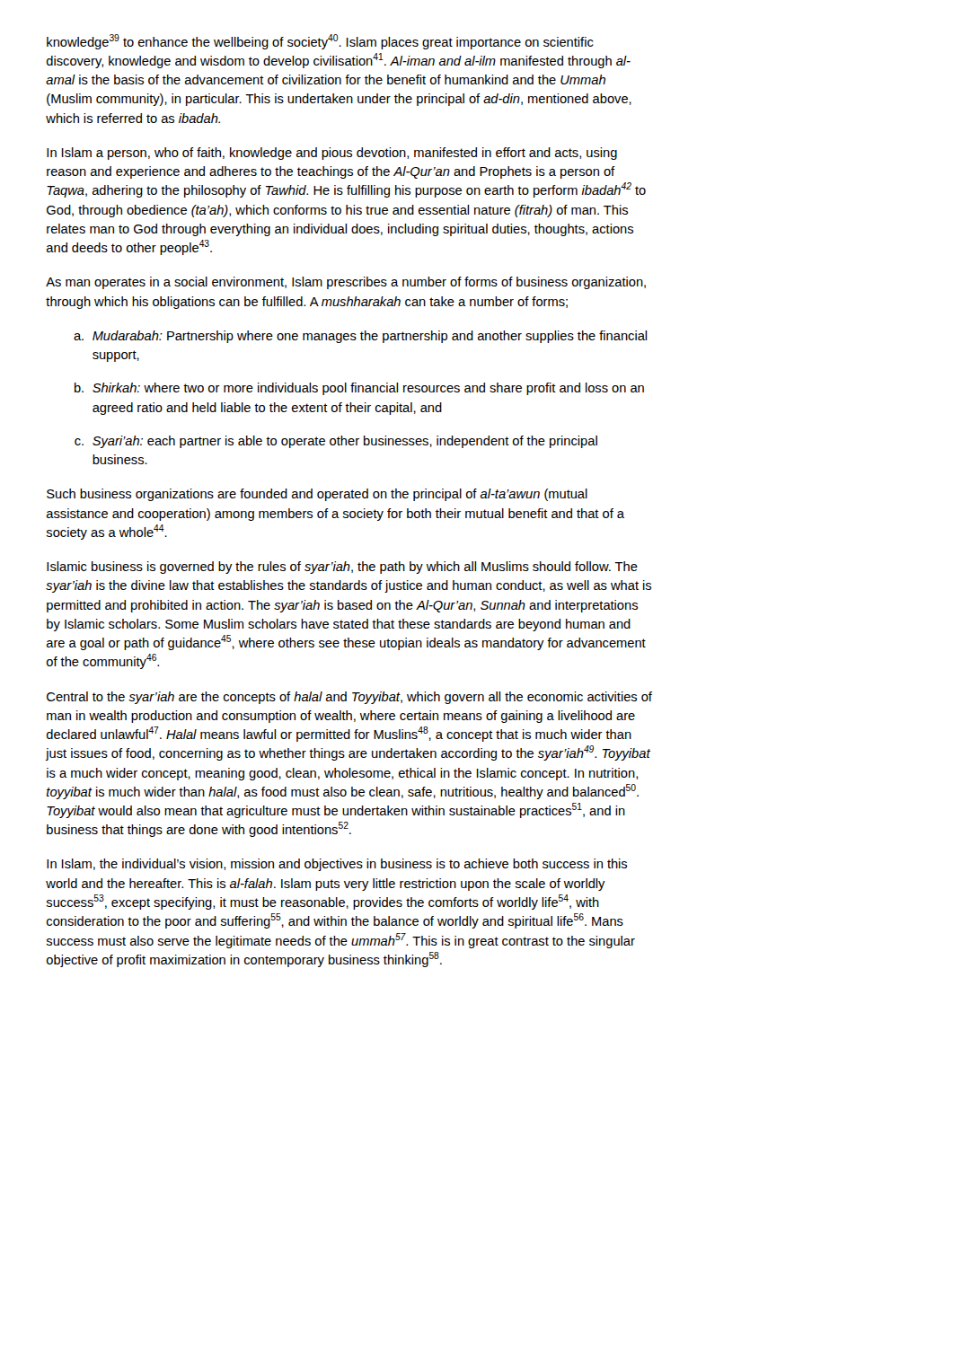knowledge39 to enhance the wellbeing of society40. Islam places great importance on scientific discovery, knowledge and wisdom to develop civilisation41. Al-iman and al-ilm manifested through al-amal is the basis of the advancement of civilization for the benefit of humankind and the Ummah (Muslim community), in particular. This is undertaken under the principal of ad-din, mentioned above, which is referred to as ibadah.
In Islam a person, who of faith, knowledge and pious devotion, manifested in effort and acts, using reason and experience and adheres to the teachings of the Al-Qur’an and Prophets is a person of Taqwa, adhering to the philosophy of Tawhid. He is fulfilling his purpose on earth to perform ibadah42 to God, through obedience (ta’ah), which conforms to his true and essential nature (fitrah) of man. This relates man to God through everything an individual does, including spiritual duties, thoughts, actions and deeds to other people43.
As man operates in a social environment, Islam prescribes a number of forms of business organization, through which his obligations can be fulfilled. A mushharakah can take a number of forms;
Mudarabah: Partnership where one manages the partnership and another supplies the financial support,
Shirkah: where two or more individuals pool financial resources and share profit and loss on an agreed ratio and held liable to the extent of their capital, and
Syari’ah: each partner is able to operate other businesses, independent of the principal business.
Such business organizations are founded and operated on the principal of al-ta’awun (mutual assistance and cooperation) among members of a society for both their mutual benefit and that of a society as a whole44.
Islamic business is governed by the rules of syar’iah, the path by which all Muslims should follow. The syar’iah is the divine law that establishes the standards of justice and human conduct, as well as what is permitted and prohibited in action. The syar’iah is based on the Al-Qur’an, Sunnah and interpretations by Islamic scholars. Some Muslim scholars have stated that these standards are beyond human and are a goal or path of guidance45, where others see these utopian ideals as mandatory for advancement of the community46.
Central to the syar’iah are the concepts of halal and Toyyibat, which govern all the economic activities of man in wealth production and consumption of wealth, where certain means of gaining a livelihood are declared unlawful47. Halal means lawful or permitted for Muslins48, a concept that is much wider than just issues of food, concerning as to whether things are undertaken according to the syar’iah49. Toyyibat is a much wider concept, meaning good, clean, wholesome, ethical in the Islamic concept. In nutrition, toyyibat is much wider than halal, as food must also be clean, safe, nutritious, healthy and balanced50. Toyyibat would also mean that agriculture must be undertaken within sustainable practices51, and in business that things are done with good intentions52.
In Islam, the individual’s vision, mission and objectives in business is to achieve both success in this world and the hereafter. This is al-falah. Islam puts very little restriction upon the scale of worldly success53, except specifying, it must be reasonable, provides the comforts of worldly life54, with consideration to the poor and suffering55, and within the balance of worldly and spiritual life56. Mans success must also serve the legitimate needs of the ummah57. This is in great contrast to the singular objective of profit maximization in contemporary business thinking58.